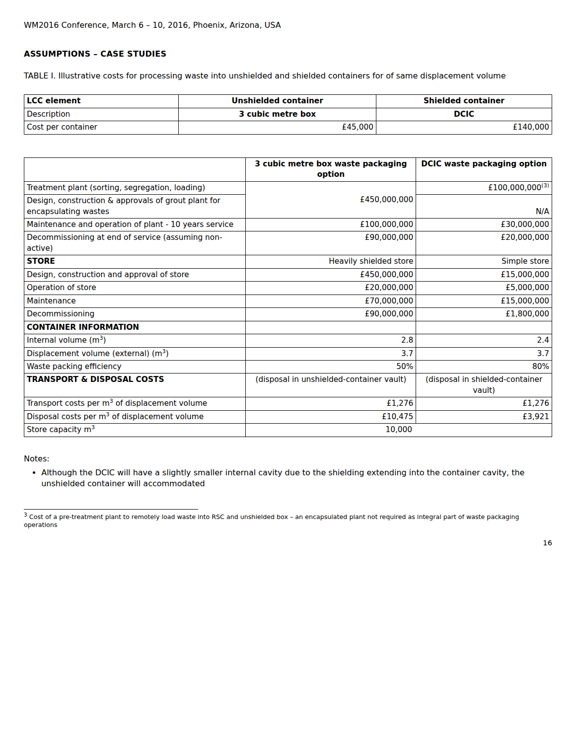WM2016 Conference, March 6 – 10, 2016, Phoenix, Arizona, USA
ASSUMPTIONS – CASE STUDIES
TABLE I. Illustrative costs for processing waste into unshielded and shielded containers for of same displacement volume
| LCC element | Unshielded container | Shielded container |
| --- | --- | --- |
| Description | 3 cubic metre box | DCIC |
| Cost per container | £45,000 | £140,000 |
| | 3 cubic metre box waste packaging option | DCIC waste packaging option |
| --- | --- | --- |
| Treatment plant (sorting, segregation, loading) | £450,000,000 | £100,000,000 (3) |
| Design, construction & approvals of grout plant for encapsulating wastes | N/A |
| Maintenance and operation of plant - 10 years service | £100,000,000 | £30,000,000 |
| Decommissioning at end of service (assuming non-active) | £90,000,000 | £20,000,000 |
| STORE | Heavily shielded store | Simple store |
| Design, construction and approval of store | £450,000,000 | £15,000,000 |
| Operation of store | £20,000,000 | £5,000,000 |
| Maintenance | £70,000,000 | £15,000,000 |
| Decommissioning | £90,000,000 | £1,800,000 |
| CONTAINER INFORMATION | | |
| Internal volume (m 3 ) | 2.8 | 2.4 |
| Displacement volume (external) (m 3 ) | 3.7 | 3.7 |
| Waste packing efficiency | 50% | 80% |
| TRANSPORT & DISPOSAL COSTS | (disposal in unshielded-container vault) | (disposal in shielded-container vault) |
| Transport costs per m 3 of displacement volume | £1,276 | £1,276 |
| Disposal costs per m 3 of displacement volume | £10,475 | £3,921 |
| Store capacity m 3 | 10,000 |
Notes:
Although the DCIC will have a slightly smaller internal cavity due to the shielding extending into the container cavity, the unshielded container will accommodated
3 Cost of a pre-treatment plant to remotely load waste into RSC and unshielded box – an encapsulated plant not required as integral part of waste packaging operations
16